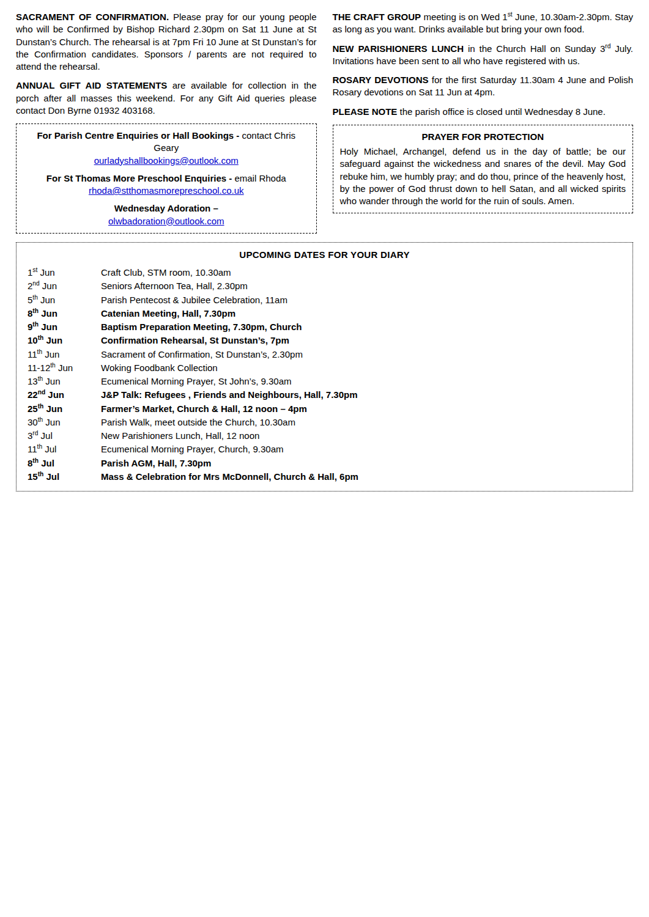SACRAMENT OF CONFIRMATION. Please pray for our young people who will be Confirmed by Bishop Richard 2.30pm on Sat 11 June at St Dunstan’s Church. The rehearsal is at 7pm Fri 10 June at St Dunstan’s for the Confirmation candidates. Sponsors / parents are not required to attend the rehearsal.
ANNUAL GIFT AID STATEMENTS are available for collection in the porch after all masses this weekend. For any Gift Aid queries please contact Don Byrne 01932 403168.
For Parish Centre Enquiries or Hall Bookings - contact Chris Geary
ourladyshallbookings@outlook.com
For St Thomas More Preschool Enquiries - email Rhoda
rhoda@stthomasmorepreschool.co.uk
Wednesday Adoration –
olwbadoration@outlook.com
THE CRAFT GROUP meeting is on Wed 1st June, 10.30am-2.30pm. Stay as long as you want. Drinks available but bring your own food.
NEW PARISHIONERS LUNCH in the Church Hall on Sunday 3rd July. Invitations have been sent to all who have registered with us.
ROSARY DEVOTIONS for the first Saturday 11.30am 4 June and Polish Rosary devotions on Sat 11 Jun at 4pm.
PLEASE NOTE the parish office is closed until Wednesday 8 June.
PRAYER FOR PROTECTION
Holy Michael, Archangel, defend us in the day of battle; be our safeguard against the wickedness and snares of the devil. May God rebuke him, we humbly pray; and do thou, prince of the heavenly host, by the power of God thrust down to hell Satan, and all wicked spirits who wander through the world for the ruin of souls. Amen.
UPCOMING DATES FOR YOUR DIARY
| 1 st Jun | Craft Club, STM room, 10.30am |
| 2 nd Jun | Seniors Afternoon Tea, Hall, 2.30pm |
| 5 th Jun | Parish Pentecost & Jubilee Celebration, 11am |
| 8 th Jun | Catenian Meeting, Hall, 7.30pm |
| 9 th Jun | Baptism Preparation Meeting, 7.30pm, Church |
| 10 th Jun | Confirmation Rehearsal, St Dunstan’s, 7pm |
| 11 th Jun | Sacrament of Confirmation, St Dunstan’s, 2.30pm |
| 11-12 th Jun | Woking Foodbank Collection |
| 13 th Jun | Ecumenical Morning Prayer, St John’s, 9.30am |
| 22 nd Jun | J&P Talk: Refugees , Friends and Neighbours, Hall, 7.30pm |
| 25 th Jun | Farmer’s Market, Church & Hall, 12 noon – 4pm |
| 30 th Jun | Parish Walk, meet outside the Church, 10.30am |
| 3 rd Jul | New Parishioners Lunch, Hall, 12 noon |
| 11 th Jul | Ecumenical Morning Prayer, Church, 9.30am |
| 8 th Jul | Parish AGM, Hall, 7.30pm |
| 15 th Jul | Mass & Celebration for Mrs McDonnell, Church & Hall, 6pm |